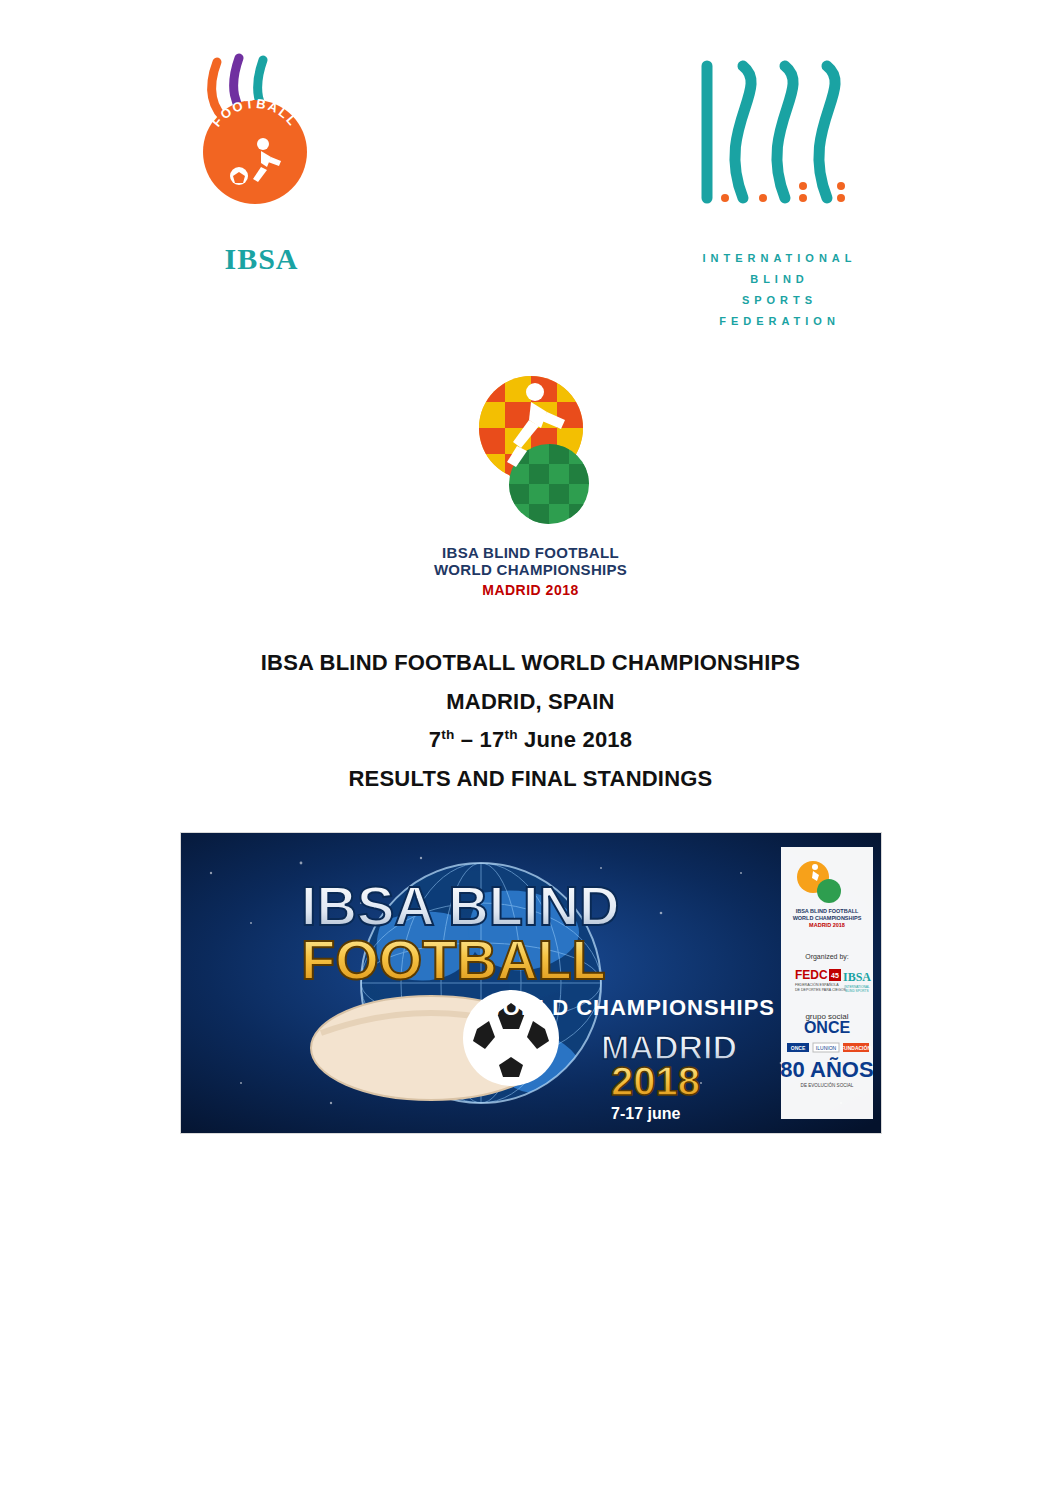FOOTBALL
IBSA
International Blind Sports Federation
IBSA BLIND FOOTBALL
WORLD CHAMPIONSHIPS
MADRID 2018
IBSA BLIND FOOTBALL WORLD CHAMPIONSHIPS
MADRID, SPAIN
7th – 17th June 2018
RESULTS AND FINAL STANDINGS
IBSA BLIND FOOTBALL WORLD CHAMPIONSHIPS MADRID 2018 7-17 june IBSA BLIND FOOTBALL WORLD CHAMPIONSHIPS MADRID 2018 Organized by: FEDC 45 FEDERACIÓN ESPAÑOLA DE DEPORTES PARA CIEGOS IBSA INTERNATIONAL BLIND SPORTS grupo social ONCE ONCE ILUNION FUNDACIÓN 80 AÑOS DE EVOLUCIÓN SOCIAL